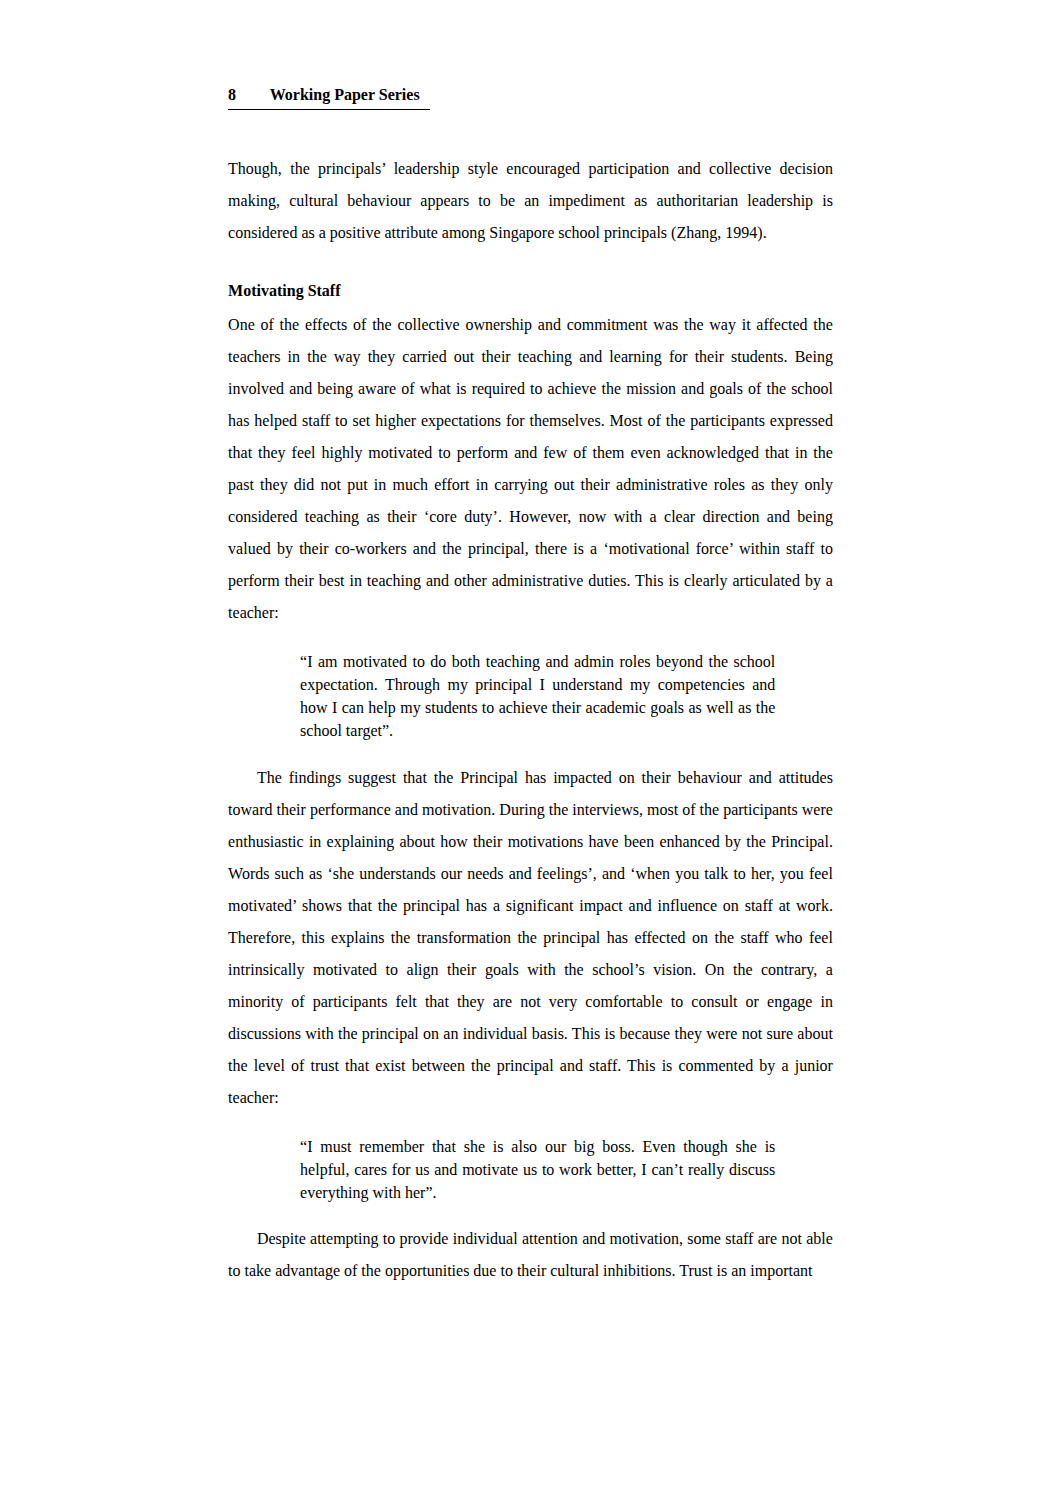8 Working Paper Series
Though, the principals’ leadership style encouraged participation and collective decision making, cultural behaviour appears to be an impediment as authoritarian leadership is considered as a positive attribute among Singapore school principals (Zhang, 1994).
Motivating Staff
One of the effects of the collective ownership and commitment was the way it affected the teachers in the way they carried out their teaching and learning for their students. Being involved and being aware of what is required to achieve the mission and goals of the school has helped staff to set higher expectations for themselves. Most of the participants expressed that they feel highly motivated to perform and few of them even acknowledged that in the past they did not put in much effort in carrying out their administrative roles as they only considered teaching as their ‘core duty’. However, now with a clear direction and being valued by their co-workers and the principal, there is a ‘motivational force’ within staff to perform their best in teaching and other administrative duties. This is clearly articulated by a teacher:
“I am motivated to do both teaching and admin roles beyond the school expectation. Through my principal I understand my competencies and how I can help my students to achieve their academic goals as well as the school target”.
The findings suggest that the Principal has impacted on their behaviour and attitudes toward their performance and motivation. During the interviews, most of the participants were enthusiastic in explaining about how their motivations have been enhanced by the Principal. Words such as ‘she understands our needs and feelings’, and ‘when you talk to her, you feel motivated’ shows that the principal has a significant impact and influence on staff at work. Therefore, this explains the transformation the principal has effected on the staff who feel intrinsically motivated to align their goals with the school’s vision. On the contrary, a minority of participants felt that they are not very comfortable to consult or engage in discussions with the principal on an individual basis. This is because they were not sure about the level of trust that exist between the principal and staff. This is commented by a junior teacher:
“I must remember that she is also our big boss. Even though she is helpful, cares for us and motivate us to work better, I can’t really discuss everything with her”.
Despite attempting to provide individual attention and motivation, some staff are not able to take advantage of the opportunities due to their cultural inhibitions. Trust is an important